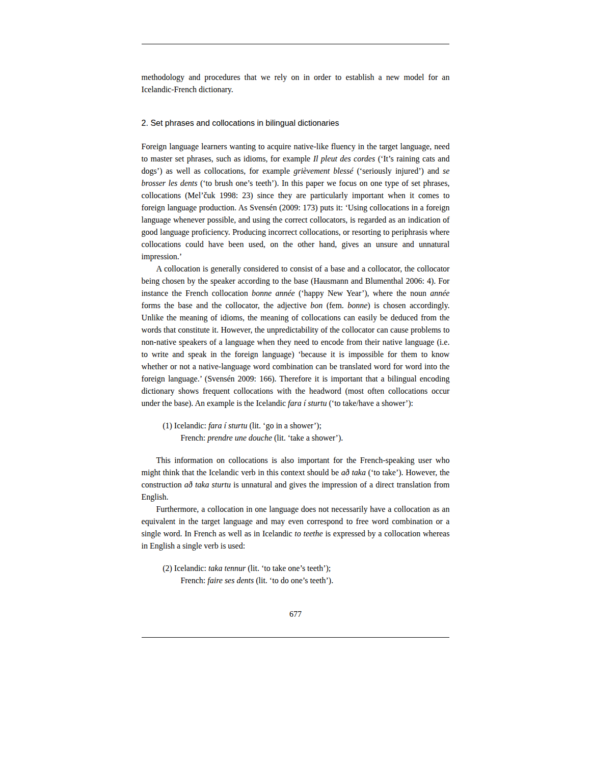methodology and procedures that we rely on in order to establish a new model for an Icelandic-French dictionary.
2. Set phrases and collocations in bilingual dictionaries
Foreign language learners wanting to acquire native-like fluency in the target language, need to master set phrases, such as idioms, for example Il pleut des cordes (‘It’s raining cats and dogs’) as well as collocations, for example grièvement blessé (‘seriously injured’) and se brosser les dents (‘to brush one’s teeth’). In this paper we focus on one type of set phrases, collocations (Mel’čuk 1998: 23) since they are particularly important when it comes to foreign language production. As Svensén (2009: 173) puts it: ‘Using collocations in a foreign language whenever possible, and using the correct collocators, is regarded as an indication of good language proficiency. Producing incorrect collocations, or resorting to periphrasis where collocations could have been used, on the other hand, gives an unsure and unnatural impression.’
A collocation is generally considered to consist of a base and a collocator, the collocator being chosen by the speaker according to the base (Hausmann and Blumenthal 2006: 4). For instance the French collocation bonne année (‘happy New Year’), where the noun année forms the base and the collocator, the adjective bon (fem. bonne) is chosen accordingly. Unlike the meaning of idioms, the meaning of collocations can easily be deduced from the words that constitute it. However, the unpredictability of the collocator can cause problems to non-native speakers of a language when they need to encode from their native language (i.e. to write and speak in the foreign language) ‘because it is impossible for them to know whether or not a native-language word combination can be translated word for word into the foreign language.’ (Svensén 2009: 166). Therefore it is important that a bilingual encoding dictionary shows frequent collocations with the headword (most often collocations occur under the base). An example is the Icelandic fara í sturtu (‘to take/have a shower’):
(1) Icelandic: fara í sturtu (lit. ‘go in a shower’);
French: prendre une douche (lit. ‘take a shower’).
This information on collocations is also important for the French-speaking user who might think that the Icelandic verb in this context should be að taka (‘to take’). However, the construction að taka sturtu is unnatural and gives the impression of a direct translation from English.
Furthermore, a collocation in one language does not necessarily have a collocation as an equivalent in the target language and may even correspond to free word combination or a single word. In French as well as in Icelandic to teethe is expressed by a collocation whereas in English a single verb is used:
(2) Icelandic: taka tennur (lit. ‘to take one’s teeth’);
French: faire ses dents (lit. ‘to do one’s teeth’).
677